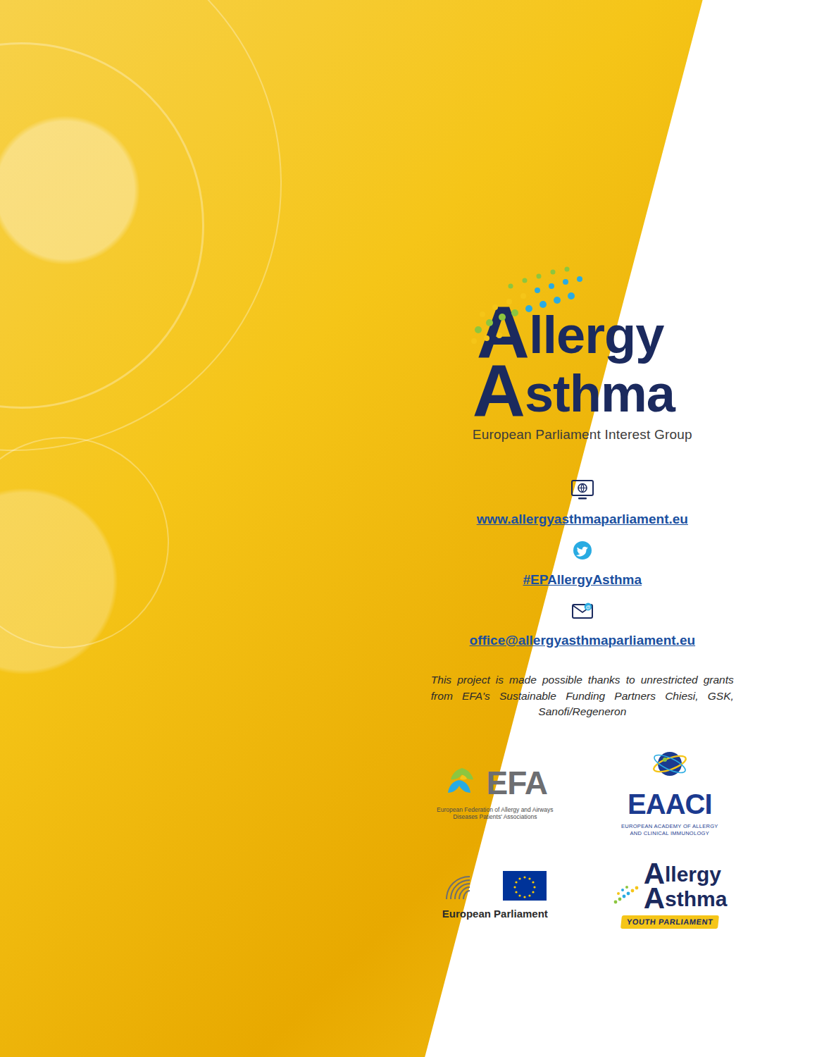Allergy Asthma
European Parliament Interest Group
www.allergyasthmaparliament.eu
#EPAllergyAsthma
@
office@allergyasthmaparliament.eu
This project is made possible thanks to unrestricted grants from EFA's Sustainable Funding Partners Chiesi, GSK, Sanofi/Regeneron
EFA
European Federation of Allergy and Airways Diseases Patients' Associations
EAACI
EUROPEAN ACADEMY OF ALLERGY
AND CLINICAL IMMUNOLOGY
European Parliament
Allergy Asthma
YOUTH PARLIAMENT